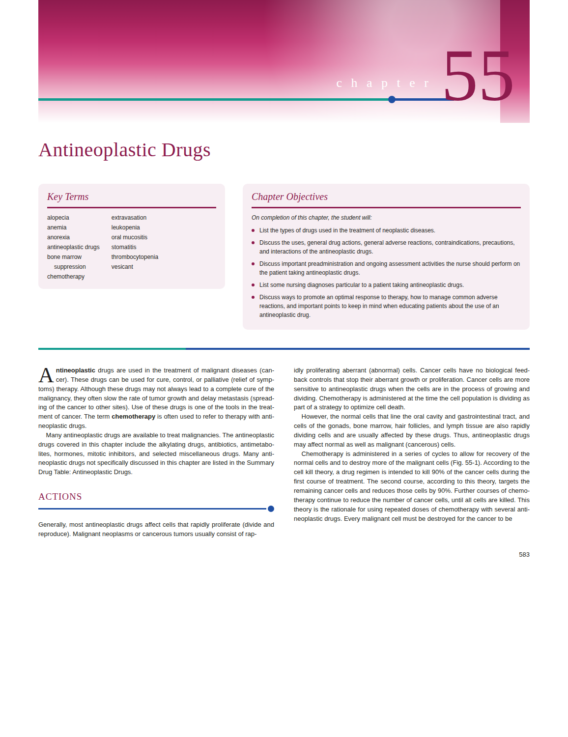c h a p t e r
55
Antineoplastic Drugs
Key Terms
alopecia
anemia
anorexia
antineoplastic drugs
bone marrow
suppression
chemotherapy
extravasation
leukopenia
oral mucositis
stomatitis
thrombocytopenia
vesicant
Chapter Objectives
On completion of this chapter, the student will:
List the types of drugs used in the treatment of neoplastic diseases.
Discuss the uses, general drug actions, general adverse reactions, contraindications, precautions, and interactions of the antineoplastic drugs.
Discuss important preadministration and ongoing assessment activities the nurse should perform on the patient taking antineoplastic drugs.
List some nursing diagnoses particular to a patient taking antineoplastic drugs.
Discuss ways to promote an optimal response to therapy, how to manage common adverse reactions, and important points to keep in mind when educating patients about the use of an antineoplastic drug.
Antineoplastic drugs are used in the treatment of malignant diseases (cancer). These drugs can be used for cure, control, or palliative (relief of symptoms) therapy. Although these drugs may not always lead to a complete cure of the malignancy, they often slow the rate of tumor growth and delay metastasis (spreading of the cancer to other sites). Use of these drugs is one of the tools in the treatment of cancer. The term chemotherapy is often used to refer to therapy with antineoplastic drugs.
Many antineoplastic drugs are available to treat malignancies. The antineoplastic drugs covered in this chapter include the alkylating drugs, antibiotics, antimetabolites, hormones, mitotic inhibitors, and selected miscellaneous drugs. Many antineoplastic drugs not specifically discussed in this chapter are listed in the Summary Drug Table: Antineoplastic Drugs.
ACTIONS
Generally, most antineoplastic drugs affect cells that rapidly proliferate (divide and reproduce). Malignant neoplasms or cancerous tumors usually consist of rap-
idly proliferating aberrant (abnormal) cells. Cancer cells have no biological feedback controls that stop their aberrant growth or proliferation. Cancer cells are more sensitive to antineoplastic drugs when the cells are in the process of growing and dividing. Chemotherapy is administered at the time the cell population is dividing as part of a strategy to optimize cell death.
However, the normal cells that line the oral cavity and gastrointestinal tract, and cells of the gonads, bone marrow, hair follicles, and lymph tissue are also rapidly dividing cells and are usually affected by these drugs. Thus, antineoplastic drugs may affect normal as well as malignant (cancerous) cells.
Chemotherapy is administered in a series of cycles to allow for recovery of the normal cells and to destroy more of the malignant cells (Fig. 55-1). According to the cell kill theory, a drug regimen is intended to kill 90% of the cancer cells during the first course of treatment. The second course, according to this theory, targets the remaining cancer cells and reduces those cells by 90%. Further courses of chemotherapy continue to reduce the number of cancer cells, until all cells are killed. This theory is the rationale for using repeated doses of chemotherapy with several antineoplastic drugs. Every malignant cell must be destroyed for the cancer to be
583